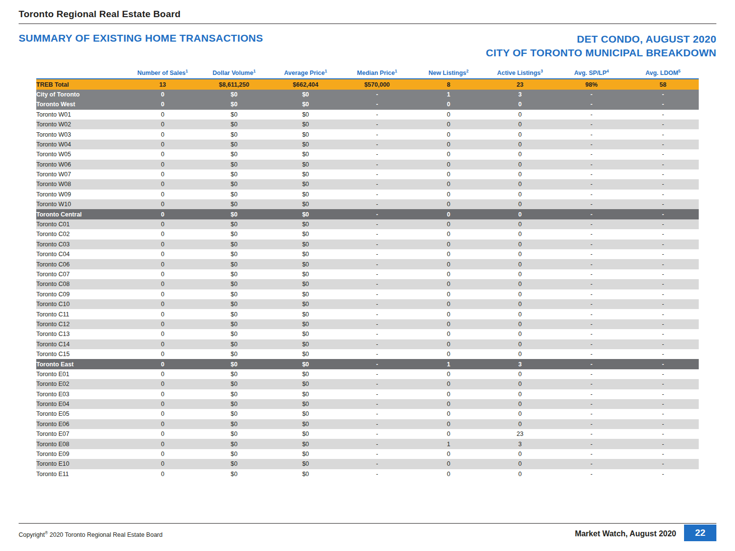Toronto Regional Real Estate Board
SUMMARY OF EXISTING HOME TRANSACTIONS
DET CONDO, AUGUST 2020
CITY OF TORONTO MUNICIPAL BREAKDOWN
| | Number of Sales 1 | Dollar Volume 1 | Average Price 1 | Median Price 1 | New Listings 2 | Active Listings 3 | Avg. SP/LP 4 | Avg. LDOM 5 |
| --- | --- | --- | --- | --- | --- | --- | --- | --- |
| TREB Total | 13 | $8,611,250 | $662,404 | $570,000 | 8 | 23 | 98% | 58 |
| City of Toronto | 0 | $0 | $0 | - | 1 | 3 | - | - |
| Toronto West | 0 | $0 | $0 | - | 0 | 0 | - | - |
| Toronto W01 | 0 | $0 | $0 | - | 0 | 0 | - | - |
| Toronto W02 | 0 | $0 | $0 | - | 0 | 0 | - | - |
| Toronto W03 | 0 | $0 | $0 | - | 0 | 0 | - | - |
| Toronto W04 | 0 | $0 | $0 | - | 0 | 0 | - | - |
| Toronto W05 | 0 | $0 | $0 | - | 0 | 0 | - | - |
| Toronto W06 | 0 | $0 | $0 | - | 0 | 0 | - | - |
| Toronto W07 | 0 | $0 | $0 | - | 0 | 0 | - | - |
| Toronto W08 | 0 | $0 | $0 | - | 0 | 0 | - | - |
| Toronto W09 | 0 | $0 | $0 | - | 0 | 0 | - | - |
| Toronto W10 | 0 | $0 | $0 | - | 0 | 0 | - | - |
| Toronto Central | 0 | $0 | $0 | - | 0 | 0 | - | - |
| Toronto C01 | 0 | $0 | $0 | - | 0 | 0 | - | - |
| Toronto C02 | 0 | $0 | $0 | - | 0 | 0 | - | - |
| Toronto C03 | 0 | $0 | $0 | - | 0 | 0 | - | - |
| Toronto C04 | 0 | $0 | $0 | - | 0 | 0 | - | - |
| Toronto C06 | 0 | $0 | $0 | - | 0 | 0 | - | - |
| Toronto C07 | 0 | $0 | $0 | - | 0 | 0 | - | - |
| Toronto C08 | 0 | $0 | $0 | - | 0 | 0 | - | - |
| Toronto C09 | 0 | $0 | $0 | - | 0 | 0 | - | - |
| Toronto C10 | 0 | $0 | $0 | - | 0 | 0 | - | - |
| Toronto C11 | 0 | $0 | $0 | - | 0 | 0 | - | - |
| Toronto C12 | 0 | $0 | $0 | - | 0 | 0 | - | - |
| Toronto C13 | 0 | $0 | $0 | - | 0 | 0 | - | - |
| Toronto C14 | 0 | $0 | $0 | - | 0 | 0 | - | - |
| Toronto C15 | 0 | $0 | $0 | - | 0 | 0 | - | - |
| Toronto East | 0 | $0 | $0 | - | 1 | 3 | - | - |
| Toronto E01 | 0 | $0 | $0 | - | 0 | 0 | - | - |
| Toronto E02 | 0 | $0 | $0 | - | 0 | 0 | - | - |
| Toronto E03 | 0 | $0 | $0 | - | 0 | 0 | - | - |
| Toronto E04 | 0 | $0 | $0 | - | 0 | 0 | - | - |
| Toronto E05 | 0 | $0 | $0 | - | 0 | 0 | - | - |
| Toronto E06 | 0 | $0 | $0 | - | 0 | 0 | - | - |
| Toronto E07 | 0 | $0 | $0 | - | 0 | 23 | - | - |
| Toronto E08 | 0 | $0 | $0 | - | 1 | 3 | - | - |
| Toronto E09 | 0 | $0 | $0 | - | 0 | 0 | - | - |
| Toronto E10 | 0 | $0 | $0 | - | 0 | 0 | - | - |
| Toronto E11 | 0 | $0 | $0 | - | 0 | 0 | - | - |
Copyright® 2020 Toronto Regional Real Estate Board
Market Watch, August 2020
22